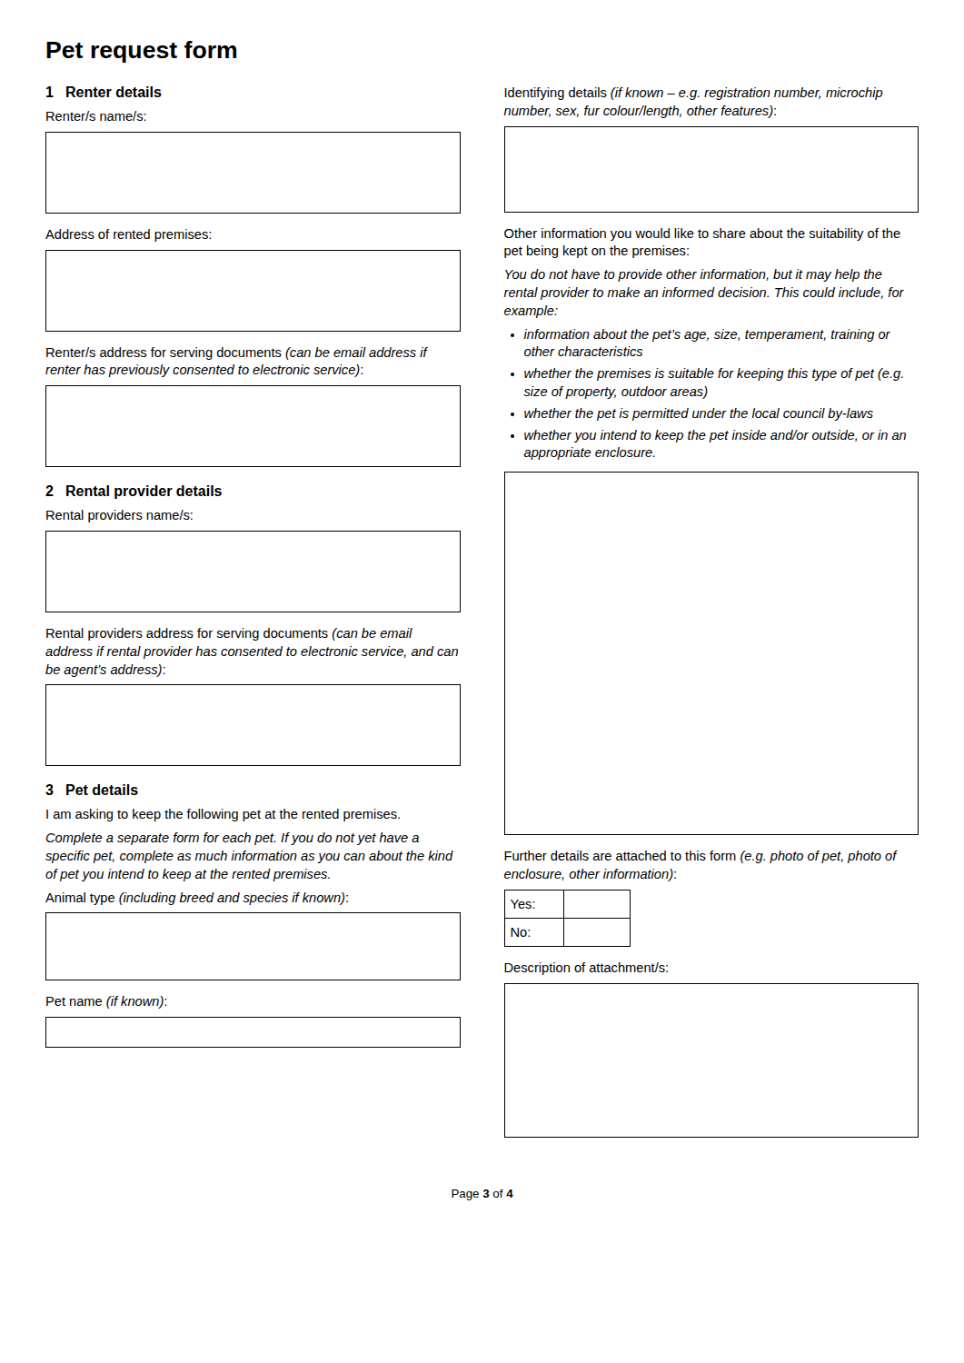Pet request form
1 Renter details
Renter/s name/s:
Address of rented premises:
Renter/s address for serving documents (can be email address if renter has previously consented to electronic service):
2 Rental provider details
Rental providers name/s:
Rental providers address for serving documents (can be email address if rental provider has consented to electronic service, and can be agent’s address):
3 Pet details
I am asking to keep the following pet at the rented premises.
Complete a separate form for each pet. If you do not yet have a specific pet, complete as much information as you can about the kind of pet you intend to keep at the rented premises.
Animal type (including breed and species if known):
Pet name (if known):
Identifying details (if known – e.g. registration number, microchip number, sex, fur colour/length, other features):
Other information you would like to share about the suitability of the pet being kept on the premises:
You do not have to provide other information, but it may help the rental provider to make an informed decision. This could include, for example:
information about the pet’s age, size, temperament, training or other characteristics
whether the premises is suitable for keeping this type of pet (e.g. size of property, outdoor areas)
whether the pet is permitted under the local council by-laws
whether you intend to keep the pet inside and/or outside, or in an appropriate enclosure.
Further details are attached to this form (e.g. photo of pet, photo of enclosure, other information):
| Yes: | |
| No: | |
Description of attachment/s:
Page 3 of 4